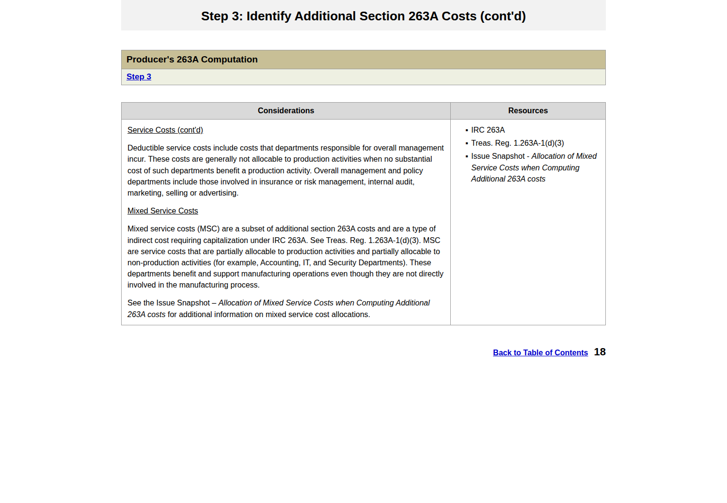Step 3: Identify Additional Section 263A Costs (cont'd)
| Producer's 263A Computation |
| Step 3 |
| Considerations | Resources |
| --- | --- |
| Service Costs (cont'd) Deductible service costs include costs that departments responsible for overall management incur. These costs are generally not allocable to production activities when no substantial cost of such departments benefit a production activity. Overall management and policy departments include those involved in insurance or risk management, internal audit, marketing, selling or advertising. Mixed Service Costs Mixed service costs (MSC) are a subset of additional section 263A costs and are a type of indirect cost requiring capitalization under IRC 263A. See Treas. Reg. 1.263A-1(d)(3). MSC are service costs that are partially allocable to production activities and partially allocable to non-production activities (for example, Accounting, IT, and Security Departments). These departments benefit and support manufacturing operations even though they are not directly involved in the manufacturing process. See the Issue Snapshot – Allocation of Mixed Service Costs when Computing Additional 263A costs for additional information on mixed service cost allocations. | IRC 263A Treas. Reg. 1.263A-1(d)(3) Issue Snapshot - Allocation of Mixed Service Costs when Computing Additional 263A costs |
Back to Table of Contents 18